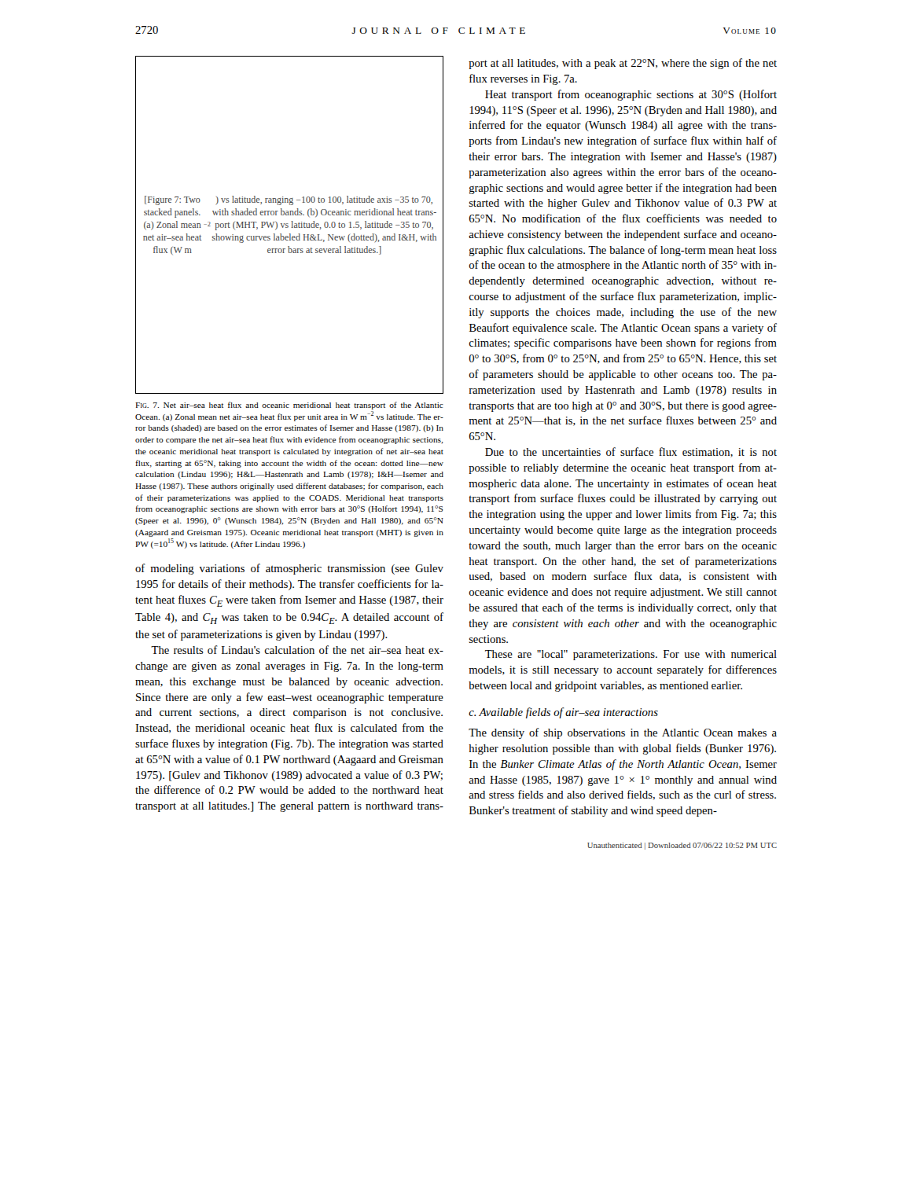2720 JOURNAL OF CLIMATE Volume 10
[Figure 7: Two stacked panels. (a) Zonal mean net air–sea heat flux (W m−2) vs latitude, ranging −100 to 100, latitude axis −35 to 70, with shaded error bands. (b) Oceanic meridional heat transport (MHT, PW) vs latitude, 0.0 to 1.5, latitude −35 to 70, showing curves labeled H&L, New (dotted), and I&H, with error bars at several latitudes.]
Fig. 7. Net air–sea heat flux and oceanic meridional heat transport of the Atlantic Ocean. (a) Zonal mean net air–sea heat flux per unit area in W m−2 vs latitude. The error bands (shaded) are based on the error estimates of Isemer and Hasse (1987). (b) In order to compare the net air–sea heat flux with evidence from oceanographic sections, the oceanic meridional heat transport is calculated by integration of net air–sea heat flux, starting at 65°N, taking into account the width of the ocean: dotted line—new calculation (Lindau 1996); H&L—Hastenrath and Lamb (1978); I&H—Isemer and Hasse (1987). These authors originally used different databases; for comparison, each of their parameterizations was applied to the COADS. Meridional heat transports from oceanographic sections are shown with error bars at 30°S (Holfort 1994), 11°S (Speer et al. 1996), 0° (Wunsch 1984), 25°N (Bryden and Hall 1980), and 65°N (Aagaard and Greisman 1975). Oceanic meridional heat transport (MHT) is given in PW (=1015 W) vs latitude. (After Lindau 1996.)
of modeling variations of atmospheric transmission (see Gulev 1995 for details of their methods). The transfer coefficients for latent heat fluxes CE were taken from Isemer and Hasse (1987, their Table 4), and CH was taken to be 0.94CE. A detailed account of the set of parameterizations is given by Lindau (1997).
The results of Lindau's calculation of the net air–sea heat exchange are given as zonal averages in Fig. 7a. In the long-term mean, this exchange must be balanced by oceanic advection. Since there are only a few east–west oceanographic temperature and current sections, a direct comparison is not conclusive. Instead, the meridional oceanic heat flux is calculated from the surface fluxes by integration (Fig. 7b). The integration was started at 65°N with a value of 0.1 PW northward (Aagaard and Greisman 1975). [Gulev and Tikhonov (1989) advocated a value of 0.3 PW; the difference of 0.2 PW would be added to the northward heat transport at all latitudes.] The general pattern is northward transport at all latitudes, with a peak at 22°N, where the sign of the net flux reverses in Fig. 7a.
Heat transport from oceanographic sections at 30°S (Holfort 1994), 11°S (Speer et al. 1996), 25°N (Bryden and Hall 1980), and inferred for the equator (Wunsch 1984) all agree with the transports from Lindau's new integration of surface flux within half of their error bars. The integration with Isemer and Hasse's (1987) parameterization also agrees within the error bars of the oceanographic sections and would agree better if the integration had been started with the higher Gulev and Tikhonov value of 0.3 PW at 65°N. No modification of the flux coefficients was needed to achieve consistency between the independent surface and oceanographic flux calculations. The balance of long-term mean heat loss of the ocean to the atmosphere in the Atlantic north of 35° with independently determined oceanographic advection, without recourse to adjustment of the surface flux parameterization, implicitly supports the choices made, including the use of the new Beaufort equivalence scale. The Atlantic Ocean spans a variety of climates; specific comparisons have been shown for regions from 0° to 30°S, from 0° to 25°N, and from 25° to 65°N. Hence, this set of parameters should be applicable to other oceans too. The parameterization used by Hastenrath and Lamb (1978) results in transports that are too high at 0° and 30°S, but there is good agreement at 25°N—that is, in the net surface fluxes between 25° and 65°N.
Due to the uncertainties of surface flux estimation, it is not possible to reliably determine the oceanic heat transport from atmospheric data alone. The uncertainty in estimates of ocean heat transport from surface fluxes could be illustrated by carrying out the integration using the upper and lower limits from Fig. 7a; this uncertainty would become quite large as the integration proceeds toward the south, much larger than the error bars on the oceanic heat transport. On the other hand, the set of parameterizations used, based on modern surface flux data, is consistent with oceanic evidence and does not require adjustment. We still cannot be assured that each of the terms is individually correct, only that they are consistent with each other and with the oceanographic sections.
These are ''local'' parameterizations. For use with numerical models, it is still necessary to account separately for differences between local and gridpoint variables, as mentioned earlier.
c. Available fields of air–sea interactions
The density of ship observations in the Atlantic Ocean makes a higher resolution possible than with global fields (Bunker 1976). In the Bunker Climate Atlas of the North Atlantic Ocean, Isemer and Hasse (1985, 1987) gave 1° × 1° monthly and annual wind and stress fields and also derived fields, such as the curl of stress. Bunker's treatment of stability and wind speed depen-
Unauthenticated | Downloaded 07/06/22 10:52 PM UTC